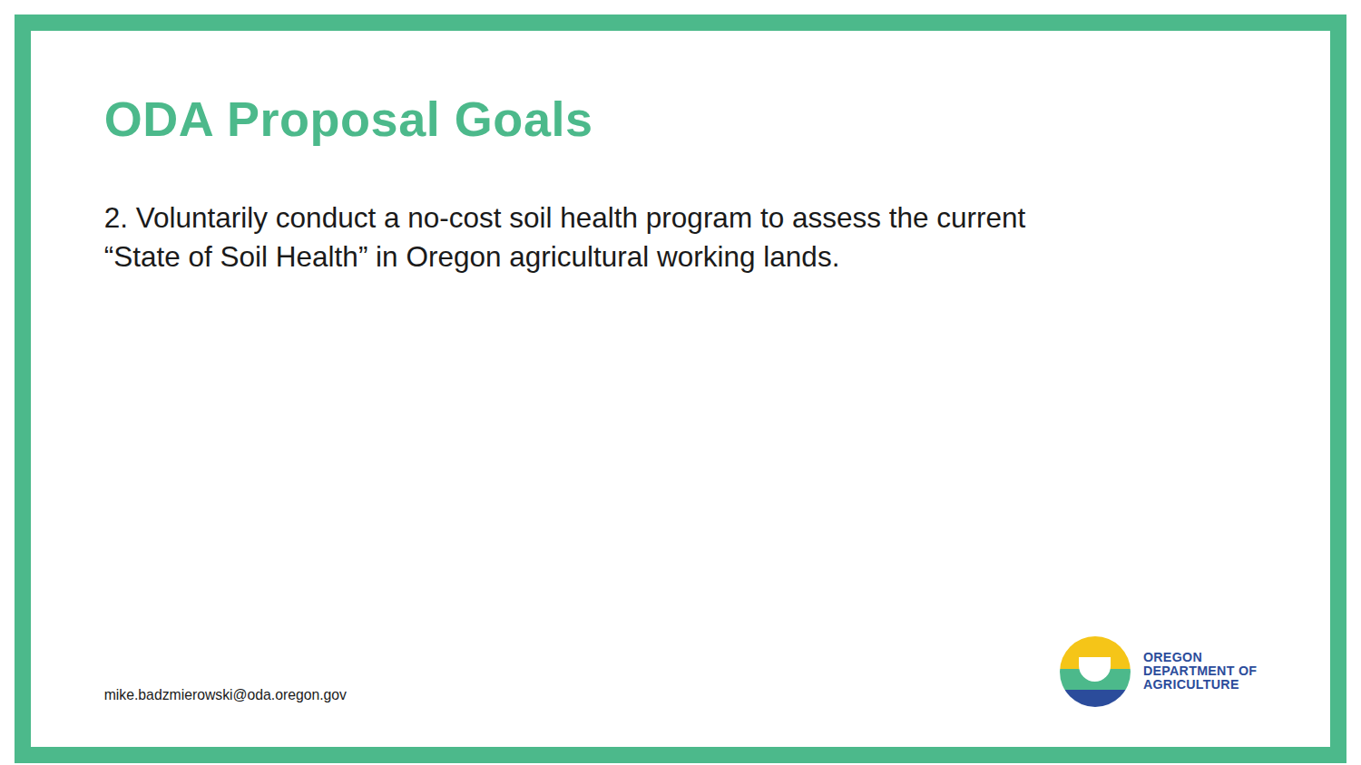ODA Proposal Goals
2. Voluntarily conduct a no-cost soil health program to assess the current “State of Soil Health” in Oregon agricultural working lands.
mike.badzmierowski@oda.oregon.gov
Oregon
Department of
Agriculture